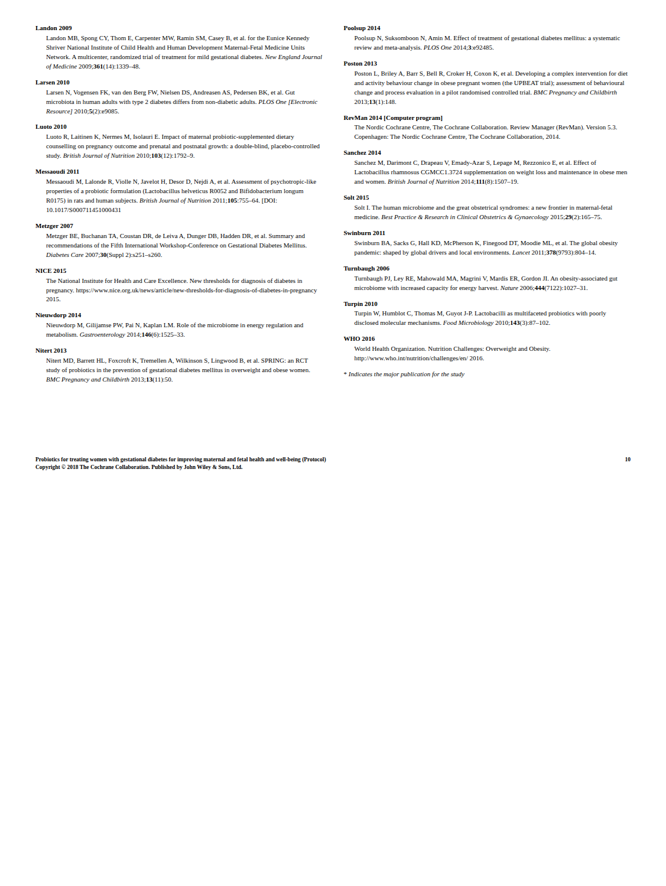Landon 2009
Landon MB, Spong CY, Thom E, Carpenter MW, Ramin SM, Casey B, et al. for the Eunice Kennedy Shriver National Institute of Child Health and Human Development Maternal-Fetal Medicine Units Network. A multicenter, randomized trial of treatment for mild gestational diabetes. New England Journal of Medicine 2009;361(14):1339–48.
Larsen 2010
Larsen N, Vogensen FK, van den Berg FW, Nielsen DS, Andreasen AS, Pedersen BK, et al. Gut microbiota in human adults with type 2 diabetes differs from non-diabetic adults. PLOS One [Electronic Resource] 2010;5(2):e9085.
Luoto 2010
Luoto R, Laitinen K, Nermes M, Isolauri E. Impact of maternal probiotic-supplemented dietary counselling on pregnancy outcome and prenatal and postnatal growth: a double-blind, placebo-controlled study. British Journal of Nutrition 2010;103(12):1792–9.
Messaoudi 2011
Messaoudi M, Lalonde R, Violle N, Javelot H, Desor D, Nejdi A, et al. Assessment of psychotropic-like properties of a probiotic formulation (Lactobacillus helveticus R0052 and Bifidobacterium longum R0175) in rats and human subjects. British Journal of Nutrition 2011;105:755–64. [DOI: 10.1017/S000711451000431
Metzger 2007
Metzger BE, Buchanan TA, Coustan DR, de Leiva A, Dunger DB, Hadden DR, et al. Summary and recommendations of the Fifth International Workshop-Conference on Gestational Diabetes Mellitus. Diabetes Care 2007;30(Suppl 2):s251–s260.
NICE 2015
The National Institute for Health and Care Excellence. New thresholds for diagnosis of diabetes in pregnancy. https://www.nice.org.uk/news/article/new-thresholds-for-diagnosis-of-diabetes-in-pregnancy 2015.
Nieuwdorp 2014
Nieuwdorp M, Gilijamse PW, Pai N, Kaplan LM. Role of the microbiome in energy regulation and metabolism. Gastroenterology 2014;146(6):1525–33.
Nitert 2013
Nitert MD, Barrett HL, Foxcroft K, Tremellen A, Wilkinson S, Lingwood B, et al. SPRING: an RCT study of probiotics in the prevention of gestational diabetes mellitus in overweight and obese women. BMC Pregnancy and Childbirth 2013;13(11):50.
Poolsup 2014
Poolsup N, Suksomboon N, Amin M. Effect of treatment of gestational diabetes mellitus: a systematic review and meta-analysis. PLOS One 2014;3:e92485.
Poston 2013
Poston L, Briley A, Barr S, Bell R, Croker H, Coxon K, et al. Developing a complex intervention for diet and activity behaviour change in obese pregnant women (the UPBEAT trial); assessment of behavioural change and process evaluation in a pilot randomised controlled trial. BMC Pregnancy and Childbirth 2013;13(1):148.
RevMan 2014 [Computer program]
The Nordic Cochrane Centre, The Cochrane Collaboration. Review Manager (RevMan). Version 5.3. Copenhagen: The Nordic Cochrane Centre, The Cochrane Collaboration, 2014.
Sanchez 2014
Sanchez M, Darimont C, Drapeau V, Emady-Azar S, Lepage M, Rezzonico E, et al. Effect of Lactobacillus rhamnosus CGMCC1.3724 supplementation on weight loss and maintenance in obese men and women. British Journal of Nutrition 2014;111(8):1507–19.
Solt 2015
Solt I. The human microbiome and the great obstetrical syndromes: a new frontier in maternal-fetal medicine. Best Practice & Research in Clinical Obstetrics & Gynaecology 2015;29(2):165–75.
Swinburn 2011
Swinburn BA, Sacks G, Hall KD, McPherson K, Finegood DT, Moodie ML, et al. The global obesity pandemic: shaped by global drivers and local environments. Lancet 2011;378(9793):804–14.
Turnbaugh 2006
Turnbaugh PJ, Ley RE, Mahowald MA, Magrini V, Mardis ER, Gordon JI. An obesity-associated gut microbiome with increased capacity for energy harvest. Nature 2006;444(7122):1027–31.
Turpin 2010
Turpin W, Humblot C, Thomas M, Guyot J-P. Lactobacilli as multifaceted probiotics with poorly disclosed molecular mechanisms. Food Microbiology 2010;143(3):87–102.
WHO 2016
World Health Organization. Nutrition Challenges: Overweight and Obesity. http://www.who.int/nutrition/challenges/en/ 2016.
* Indicates the major publication for the study
Probiotics for treating women with gestational diabetes for improving maternal and fetal health and well-being (Protocol) Copyright © 2018 The Cochrane Collaboration. Published by John Wiley & Sons, Ltd. 10